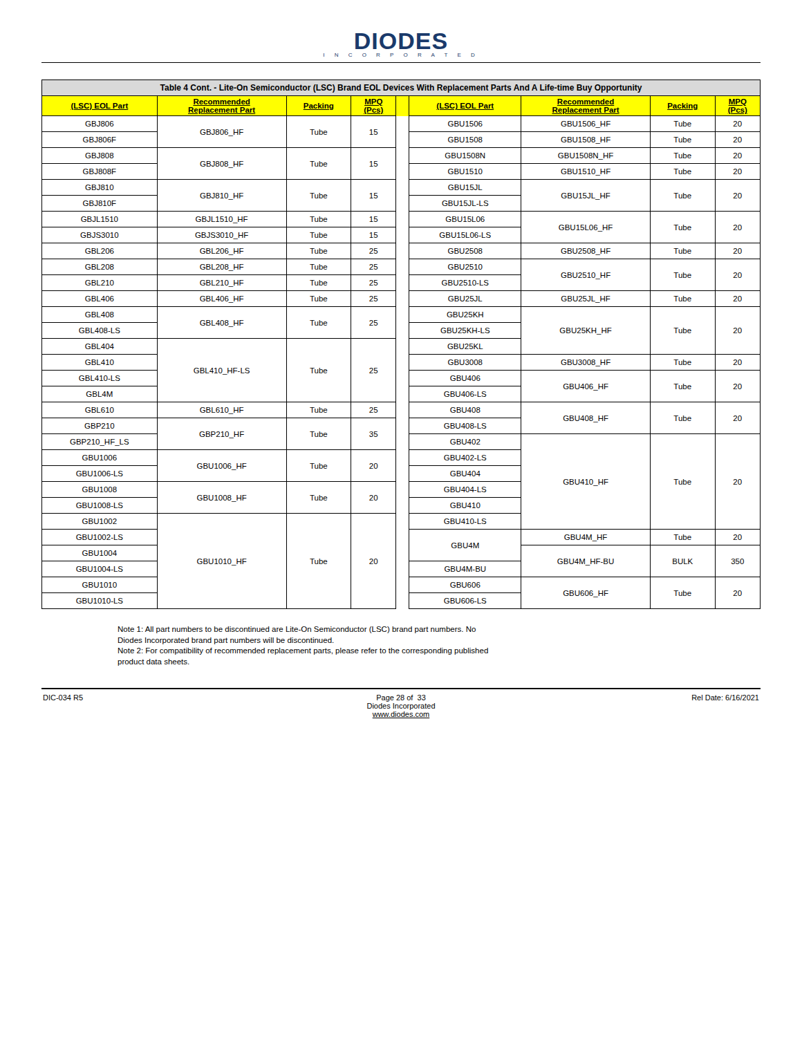DIODES I N C O R P O R A T E D
| Table 4 Cont. - Lite-On Semiconductor (LSC) Brand EOL Devices With Replacement Parts And A Life-time Buy Opportunity |
| --- |
| (LSC) EOL Part | Recommended Replacement Part | Packing | MPQ (Pcs) | | (LSC) EOL Part | Recommended Replacement Part | Packing | MPQ (Pcs) |
| GBJ806 | GBJ806_HF | Tube | 15 | | GBU1506 | GBU1506_HF | Tube | 20 |
| GBJ806F | | GBU1508 | GBU1508_HF | Tube | 20 |
| GBJ808 | GBJ808_HF | Tube | 15 | | GBU1508N | GBU1508N_HF | Tube | 20 |
| GBJ808F | | GBU1510 | GBU1510_HF | Tube | 20 |
| GBJ810 | GBJ810_HF | Tube | 15 | | GBU15JL | GBU15JL_HF | Tube | 20 |
| GBJ810F | | GBU15JL-LS |
| GBJL1510 | GBJL1510_HF | Tube | 15 | | GBU15L06 | GBU15L06_HF | Tube | 20 |
| GBJS3010 | GBJS3010_HF | Tube | 15 | | GBU15L06-LS |
| GBL206 | GBL206_HF | Tube | 25 | | GBU2508 | GBU2508_HF | Tube | 20 |
| GBL208 | GBL208_HF | Tube | 25 | | GBU2510 | GBU2510_HF | Tube | 20 |
| GBL210 | GBL210_HF | Tube | 25 | | GBU2510-LS |
| GBL406 | GBL406_HF | Tube | 25 | | GBU25JL | GBU25JL_HF | Tube | 20 |
| GBL408 | GBL408_HF | Tube | 25 | | GBU25KH | GBU25KH_HF | Tube | 20 |
| GBL408-LS | | GBU25KH-LS |
| GBL404 | GBL410_HF-LS | Tube | 25 | | GBU25KL |
| GBL410 | | GBU3008 | GBU3008_HF | Tube | 20 |
| GBL410-LS | | GBU406 | GBU406_HF | Tube | 20 |
| GBL4M | | GBU406-LS |
| GBL610 | GBL610_HF | Tube | 25 | | GBU408 | GBU408_HF | Tube | 20 |
| GBP210 | GBP210_HF | Tube | 35 | | GBU408-LS |
| GBP210_HF_LS | | GBU402 | GBU410_HF | Tube | 20 |
| GBU1006 | GBU1006_HF | Tube | 20 | | GBU402-LS |
| GBU1006-LS | | GBU404 |
| GBU1008 | GBU1008_HF | Tube | 20 | | GBU404-LS |
| GBU1008-LS | | GBU410 |
| GBU1002 | GBU1010_HF | Tube | 20 | | GBU410-LS |
| GBU1002-LS | | GBU4M | GBU4M_HF | Tube | 20 |
| GBU1004 | | GBU4M_HF-BU | BULK | 350 |
| GBU1004-LS | | GBU4M-BU |
| GBU1010 | | GBU606 | GBU606_HF | Tube | 20 |
| GBU1010-LS | | GBU606-LS |
Note 1: All part numbers to be discontinued are Lite-On Semiconductor (LSC) brand part numbers. No
Diodes Incorporated brand part numbers will be discontinued.
Note 2: For compatibility of recommended replacement parts, please refer to the corresponding published
product data sheets.
| DIC-034 R5 | Page 28 of 33 Diodes Incorporated www.diodes.com | Rel Date: 6/16/2021 |